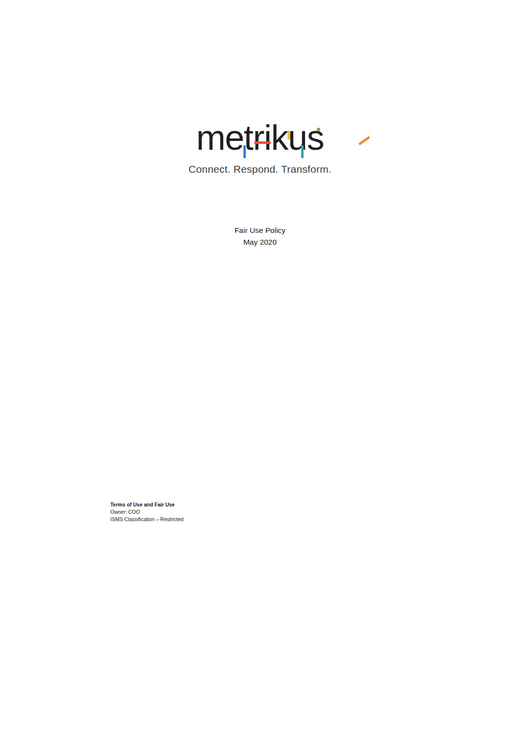metrikus
Connect. Respond. Transform.
Fair Use Policy
May 2020
Terms of Use and Fair Use
Owner: COO
ISMS Classification – Restricted